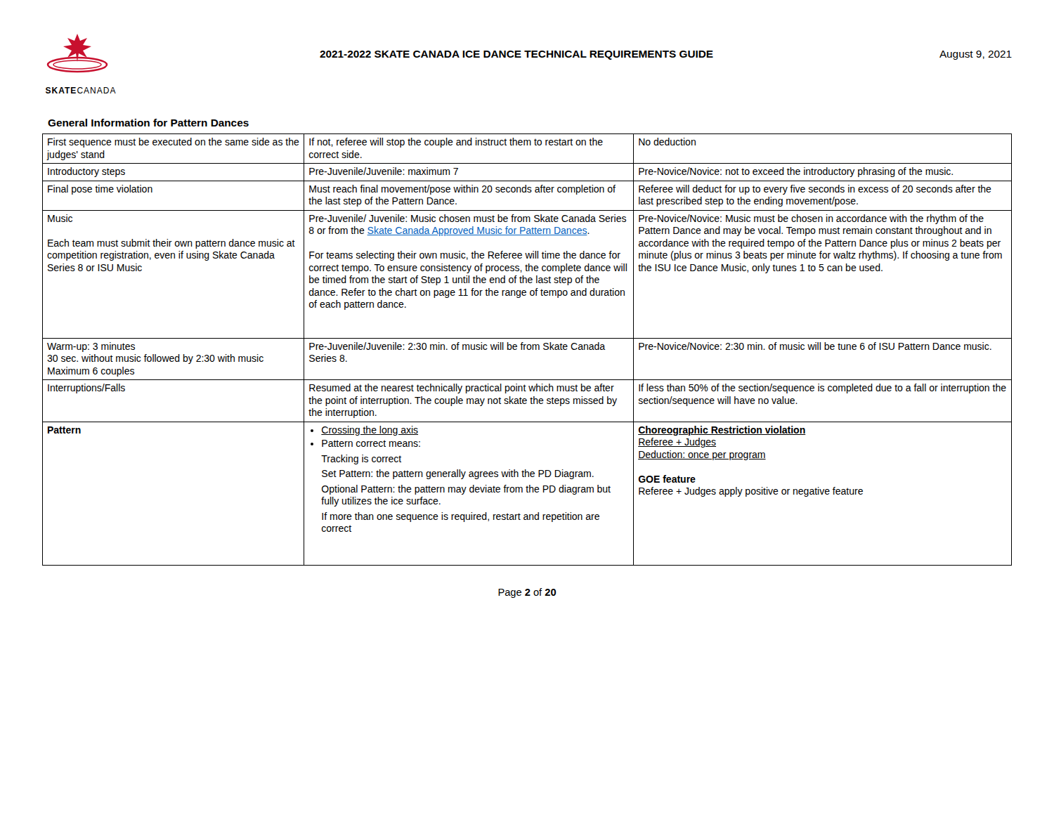SKATECANADA
2021-2022 SKATE CANADA ICE DANCE TECHNICAL REQUIREMENTS GUIDE
August 9, 2021
General Information for Pattern Dances
| First sequence must be executed on the same side as the judges' stand | If not, referee will stop the couple and instruct them to restart on the correct side. | No deduction |
| Introductory steps | Pre-Juvenile/Juvenile: maximum 7 | Pre-Novice/Novice: not to exceed the introductory phrasing of the music. |
| Final pose time violation | Must reach final movement/pose within 20 seconds after completion of the last step of the Pattern Dance. | Referee will deduct for up to every five seconds in excess of 20 seconds after the last prescribed step to the ending movement/pose. |
| Music Each team must submit their own pattern dance music at competition registration, even if using Skate Canada Series 8 or ISU Music | Pre-Juvenile/ Juvenile: Music chosen must be from Skate Canada Series 8 or from the Skate Canada Approved Music for Pattern Dances . For teams selecting their own music, the Referee will time the dance for correct tempo. To ensure consistency of process, the complete dance will be timed from the start of Step 1 until the end of the last step of the dance. Refer to the chart on page 11 for the range of tempo and duration of each pattern dance. | Pre-Novice/Novice: Music must be chosen in accordance with the rhythm of the Pattern Dance and may be vocal. Tempo must remain constant throughout and in accordance with the required tempo of the Pattern Dance plus or minus 2 beats per minute (plus or minus 3 beats per minute for waltz rhythms). If choosing a tune from the ISU Ice Dance Music, only tunes 1 to 5 can be used. |
| Warm-up: 3 minutes 30 sec. without music followed by 2:30 with music Maximum 6 couples | Pre-Juvenile/Juvenile: 2:30 min. of music will be from Skate Canada Series 8. | Pre-Novice/Novice: 2:30 min. of music will be tune 6 of ISU Pattern Dance music. |
| Interruptions/Falls | Resumed at the nearest technically practical point which must be after the point of interruption. The couple may not skate the steps missed by the interruption. | If less than 50% of the section/sequence is completed due to a fall or interruption the section/sequence will have no value. |
| Pattern | Crossing the long axis Pattern correct means: Tracking is correct Set Pattern: the pattern generally agrees with the PD Diagram. Optional Pattern: the pattern may deviate from the PD diagram but fully utilizes the ice surface. If more than one sequence is required, restart and repetition are correct | Choreographic Restriction violation Referee + Judges Deduction: once per program GOE feature Referee + Judges apply positive or negative feature |
Page 2 of 20